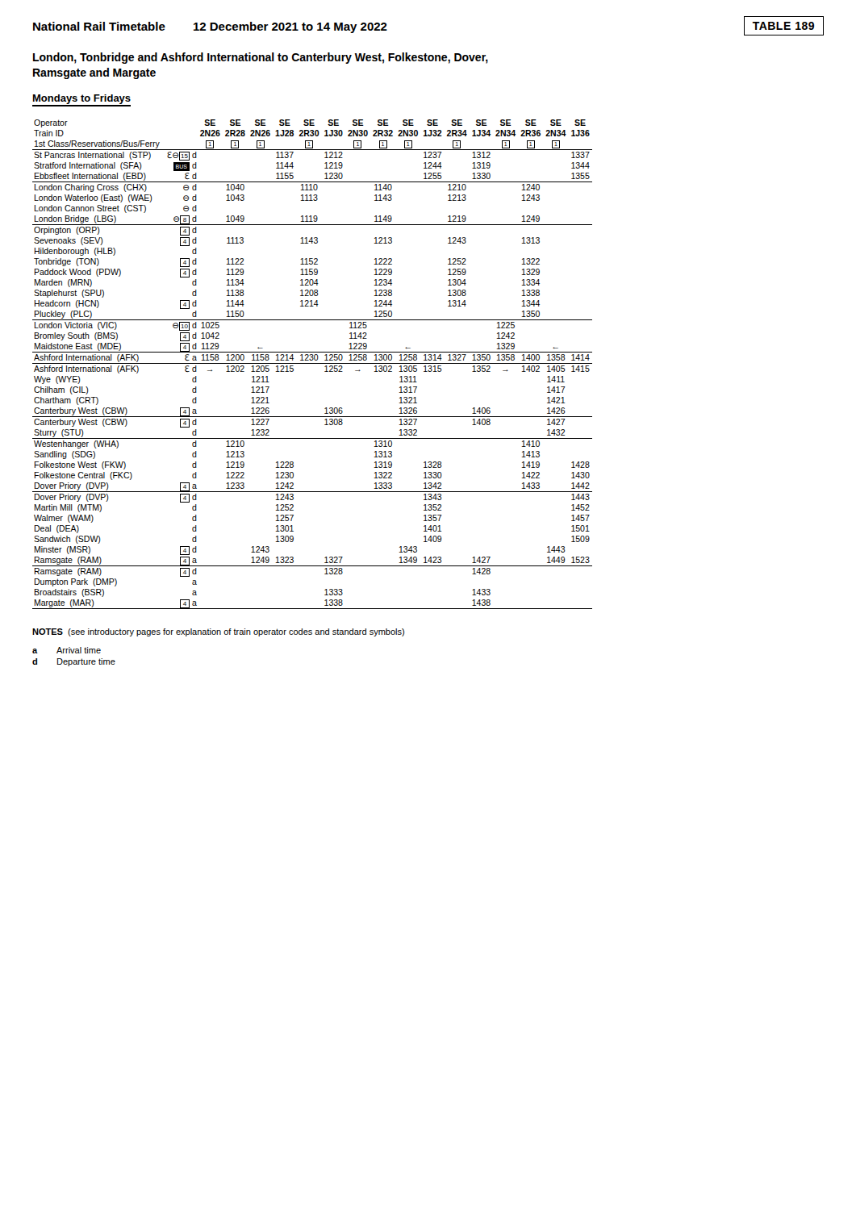National Rail Timetable 12 December 2021 to 14 May 2022
TABLE 189
London, Tonbridge and Ashford International to Canterbury West, Folkestone, Dover,
Ramsgate and Margate
Mondays to Fridays
| Operator | | SE | SE | SE | SE | SE | SE | SE | SE | SE | SE | SE | SE | SE | SE | SE | SE |
| Train ID | | 2N26 | 2R28 | 2N26 | 1J28 | 2R30 | 1J30 | 2N30 | 2R32 | 2N30 | 1J32 | 2R34 | 1J34 | 2N34 | 2R36 | 2N34 | 1J36 |
| 1st Class/Reservations/Bus/Ferry | | 1 | 1 | 1 | | 1 | | 1 | 1 | 1 | | 1 | | 1 | 1 | 1 | |
| St Pancras International (STP) | ℇ ⊖ 15 d | | | | 1137 | | 1212 | | | | 1237 | | 1312 | | | | 1337 |
| Stratford International (SFA) | BUS d | | | | 1144 | | 1219 | | | | 1244 | | 1319 | | | | 1344 |
| Ebbsfleet International (EBD) | ℇ d | | | | 1155 | | 1230 | | | | 1255 | | 1330 | | | | 1355 |
| London Charing Cross (CHX) | ⊖ d | | 1040 | | | 1110 | | | 1140 | | | 1210 | | | 1240 | | |
| London Waterloo (East) (WAE) | ⊖ d | | 1043 | | | 1113 | | | 1143 | | | 1213 | | | 1243 | | |
| London Cannon Street (CST) | ⊖ d | | | | | | | | | | | | | | | | |
| London Bridge (LBG) | ⊖ 8 d | | 1049 | | | 1119 | | | 1149 | | | 1219 | | | 1249 | | |
| Orpington (ORP) | 4 d | | | | | | | | | | | | | | | | |
| Sevenoaks (SEV) | 4 d | | 1113 | | | 1143 | | | 1213 | | | 1243 | | | 1313 | | |
| Hildenborough (HLB) | d | | | | | | | | | | | | | | | | |
| Tonbridge (TON) | 4 d | | 1122 | | | 1152 | | | 1222 | | | 1252 | | | 1322 | | |
| Paddock Wood (PDW) | 4 d | | 1129 | | | 1159 | | | 1229 | | | 1259 | | | 1329 | | |
| Marden (MRN) | d | | 1134 | | | 1204 | | | 1234 | | | 1304 | | | 1334 | | |
| Staplehurst (SPU) | d | | 1138 | | | 1208 | | | 1238 | | | 1308 | | | 1338 | | |
| Headcorn (HCN) | 4 d | | 1144 | | | 1214 | | | 1244 | | | 1314 | | | 1344 | | |
| Pluckley (PLC) | d | | 1150 | | | | | | 1250 | | | | | | 1350 | | |
| London Victoria (VIC) | ⊖ 10 d | 1025 | | | | | | 1125 | | | | | | 1225 | | | |
| Bromley South (BMS) | 4 d | 1042 | | | | | | 1142 | | | | | | 1242 | | | |
| Maidstone East (MDE) | 4 d | 1129 | | ← | | | | 1229 | | ← | | | | 1329 | | ← | |
| Ashford International (AFK) | ℇ a | 1158 | 1200 | 1158 | 1214 | 1230 | 1250 | 1258 | 1300 | 1258 | 1314 | 1327 | 1350 | 1358 | 1400 | 1358 | 1414 |
| Ashford International (AFK) | ℇ d | → | 1202 | 1205 | 1215 | | 1252 | → | 1302 | 1305 | 1315 | | 1352 | → | 1402 | 1405 | 1415 |
| Wye (WYE) | d | | | 1211 | | | | | | 1311 | | | | | | 1411 | |
| Chilham (CIL) | d | | | 1217 | | | | | | 1317 | | | | | | 1417 | |
| Chartham (CRT) | d | | | 1221 | | | | | | 1321 | | | | | | 1421 | |
| Canterbury West (CBW) | 4 a | | | 1226 | | | 1306 | | | 1326 | | | 1406 | | | 1426 | |
| Canterbury West (CBW) | 4 d | | | 1227 | | | 1308 | | | 1327 | | | 1408 | | | 1427 | |
| Sturry (STU) | d | | | 1232 | | | | | | 1332 | | | | | | 1432 | |
| Westenhanger (WHA) | d | | 1210 | | | | | | 1310 | | | | | | 1410 | | |
| Sandling (SDG) | d | | 1213 | | | | | | 1313 | | | | | | 1413 | | |
| Folkestone West (FKW) | d | | 1219 | | 1228 | | | | 1319 | | 1328 | | | | 1419 | | 1428 |
| Folkestone Central (FKC) | d | | 1222 | | 1230 | | | | 1322 | | 1330 | | | | 1422 | | 1430 |
| Dover Priory (DVP) | 4 a | | 1233 | | 1242 | | | | 1333 | | 1342 | | | | 1433 | | 1442 |
| Dover Priory (DVP) | 4 d | | | | 1243 | | | | | | 1343 | | | | | | 1443 |
| Martin Mill (MTM) | d | | | | 1252 | | | | | | 1352 | | | | | | 1452 |
| Walmer (WAM) | d | | | | 1257 | | | | | | 1357 | | | | | | 1457 |
| Deal (DEA) | d | | | | 1301 | | | | | | 1401 | | | | | | 1501 |
| Sandwich (SDW) | d | | | | 1309 | | | | | | 1409 | | | | | | 1509 |
| Minster (MSR) | 4 d | | | 1243 | | | | | | 1343 | | | | | | 1443 | |
| Ramsgate (RAM) | 4 a | | | 1249 | 1323 | | 1327 | | | 1349 | 1423 | | 1427 | | | 1449 | 1523 |
| Ramsgate (RAM) | 4 d | | | | | | 1328 | | | | | | 1428 | | | | |
| Dumpton Park (DMP) | a | | | | | | | | | | | | | | | | |
| Broadstairs (BSR) | a | | | | | | 1333 | | | | | | 1433 | | | | |
| Margate (MAR) | 4 a | | | | | | 1338 | | | | | | 1438 | | | | |
NOTES (see introductory pages for explanation of train operator codes and standard symbols)
| a | Arrival time |
| d | Departure time |